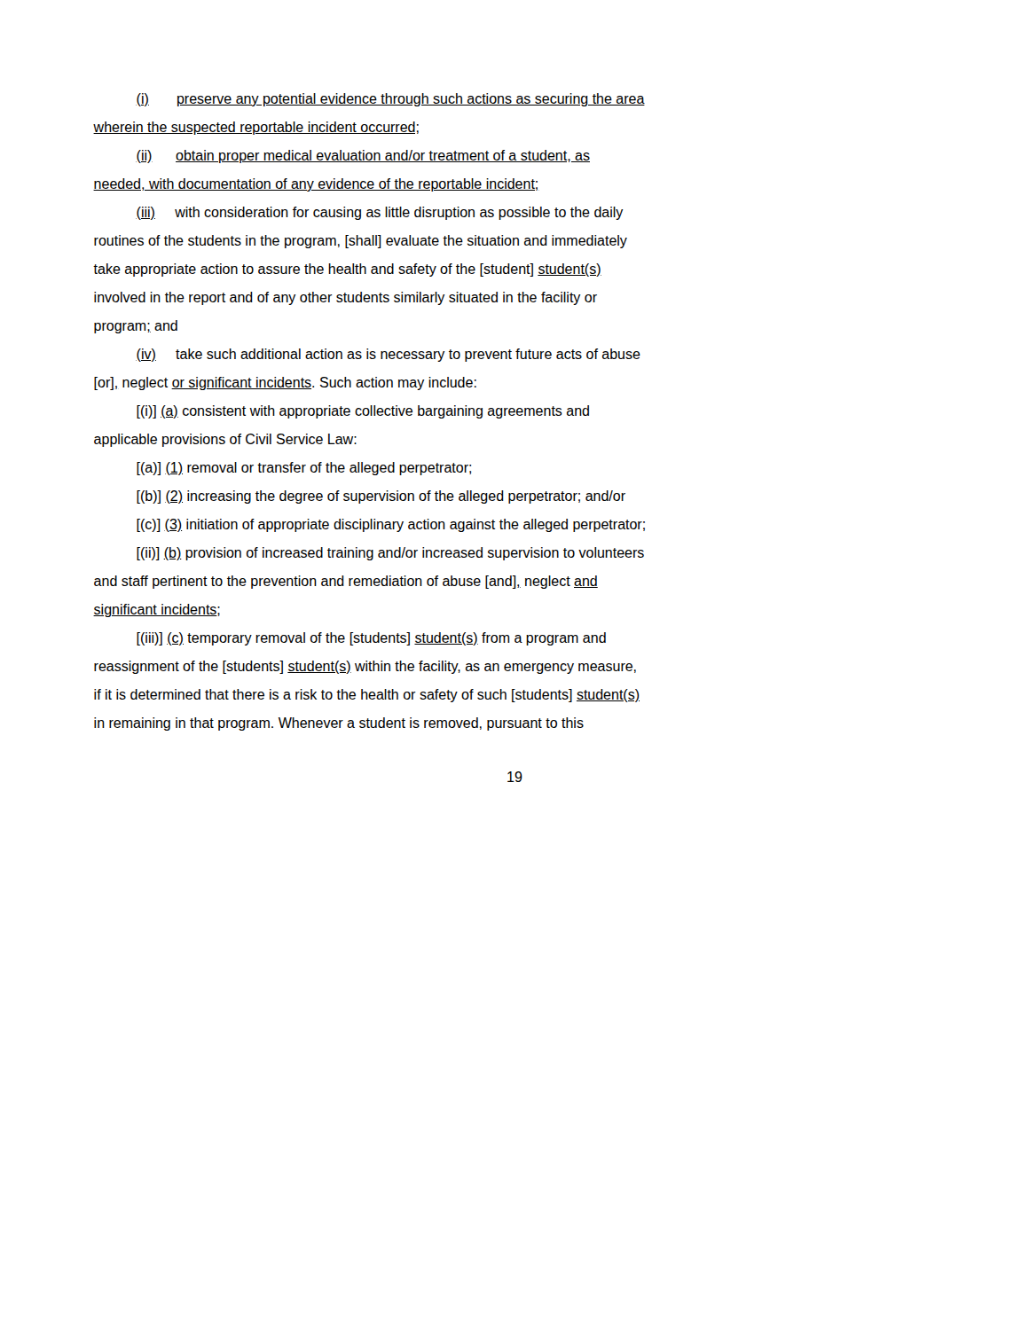(i) preserve any potential evidence through such actions as securing the area
wherein the suspected reportable incident occurred;
(ii) obtain proper medical evaluation and/or treatment of a student, as
needed, with documentation of any evidence of the reportable incident;
(iii) with consideration for causing as little disruption as possible to the daily
routines of the students in the program, [shall] evaluate the situation and immediately
take appropriate action to assure the health and safety of the [student] student(s)
involved in the report and of any other students similarly situated in the facility or
program; and
(iv) take such additional action as is necessary to prevent future acts of abuse
[or], neglect or significant incidents. Such action may include:
[(i)] (a) consistent with appropriate collective bargaining agreements and
applicable provisions of Civil Service Law:
[(a)] (1) removal or transfer of the alleged perpetrator;
[(b)] (2) increasing the degree of supervision of the alleged perpetrator; and/or
[(c)] (3) initiation of appropriate disciplinary action against the alleged perpetrator;
[(ii)] (b) provision of increased training and/or increased supervision to volunteers
and staff pertinent to the prevention and remediation of abuse [and], neglect and
significant incidents;
[(iii)] (c) temporary removal of the [students] student(s) from a program and
reassignment of the [students] student(s) within the facility, as an emergency measure,
if it is determined that there is a risk to the health or safety of such [students] student(s)
in remaining in that program. Whenever a student is removed, pursuant to this
19